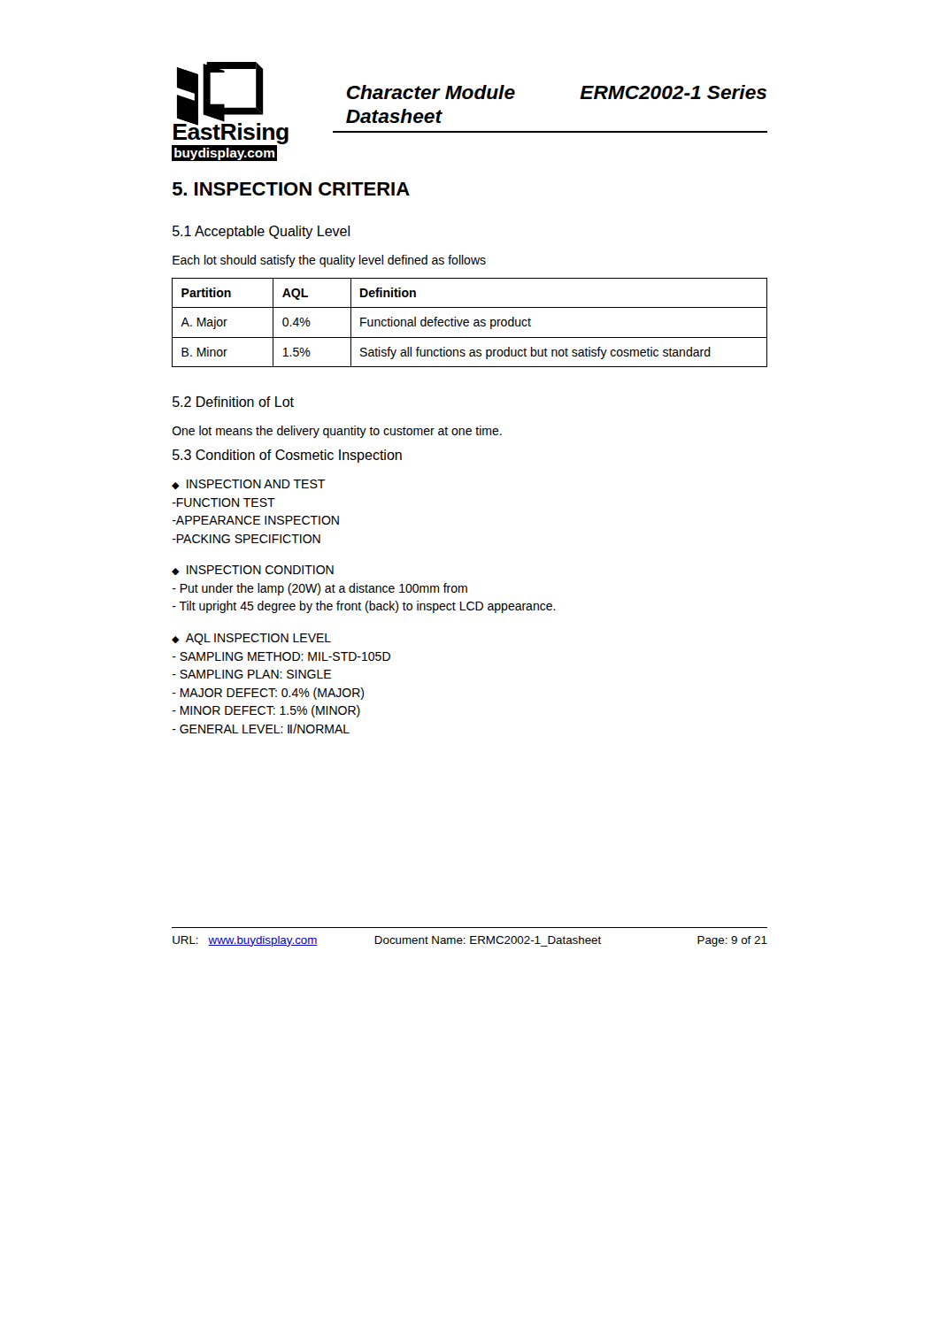EastRising
buydisplay.com
Character Module Datasheet ERMC2002-1 Series
5. INSPECTION CRITERIA
5.1 Acceptable Quality Level
Each lot should satisfy the quality level defined as follows
| Partition | AQL | Definition |
| --- | --- | --- |
| A. Major | 0.4% | Functional defective as product |
| B. Minor | 1.5% | Satisfy all functions as product but not satisfy cosmetic standard |
5.2 Definition of Lot
One lot means the delivery quantity to customer at one time.
5.3 Condition of Cosmetic Inspection
◆INSPECTION AND TEST
-FUNCTION TEST
-APPEARANCE INSPECTION
-PACKING SPECIFICTION
◆INSPECTION CONDITION
- Put under the lamp (20W) at a distance 100mm from
- Tilt upright 45 degree by the front (back) to inspect LCD appearance.
◆AQL INSPECTION LEVEL
- SAMPLING METHOD: MIL-STD-105D
- SAMPLING PLAN: SINGLE
- MAJOR DEFECT: 0.4% (MAJOR)
- MINOR DEFECT: 1.5% (MINOR)
- GENERAL LEVEL: Ⅱ/NORMAL
URL: www.buydisplay.com
Document Name: ERMC2002-1_Datasheet
Page: 9 of 21